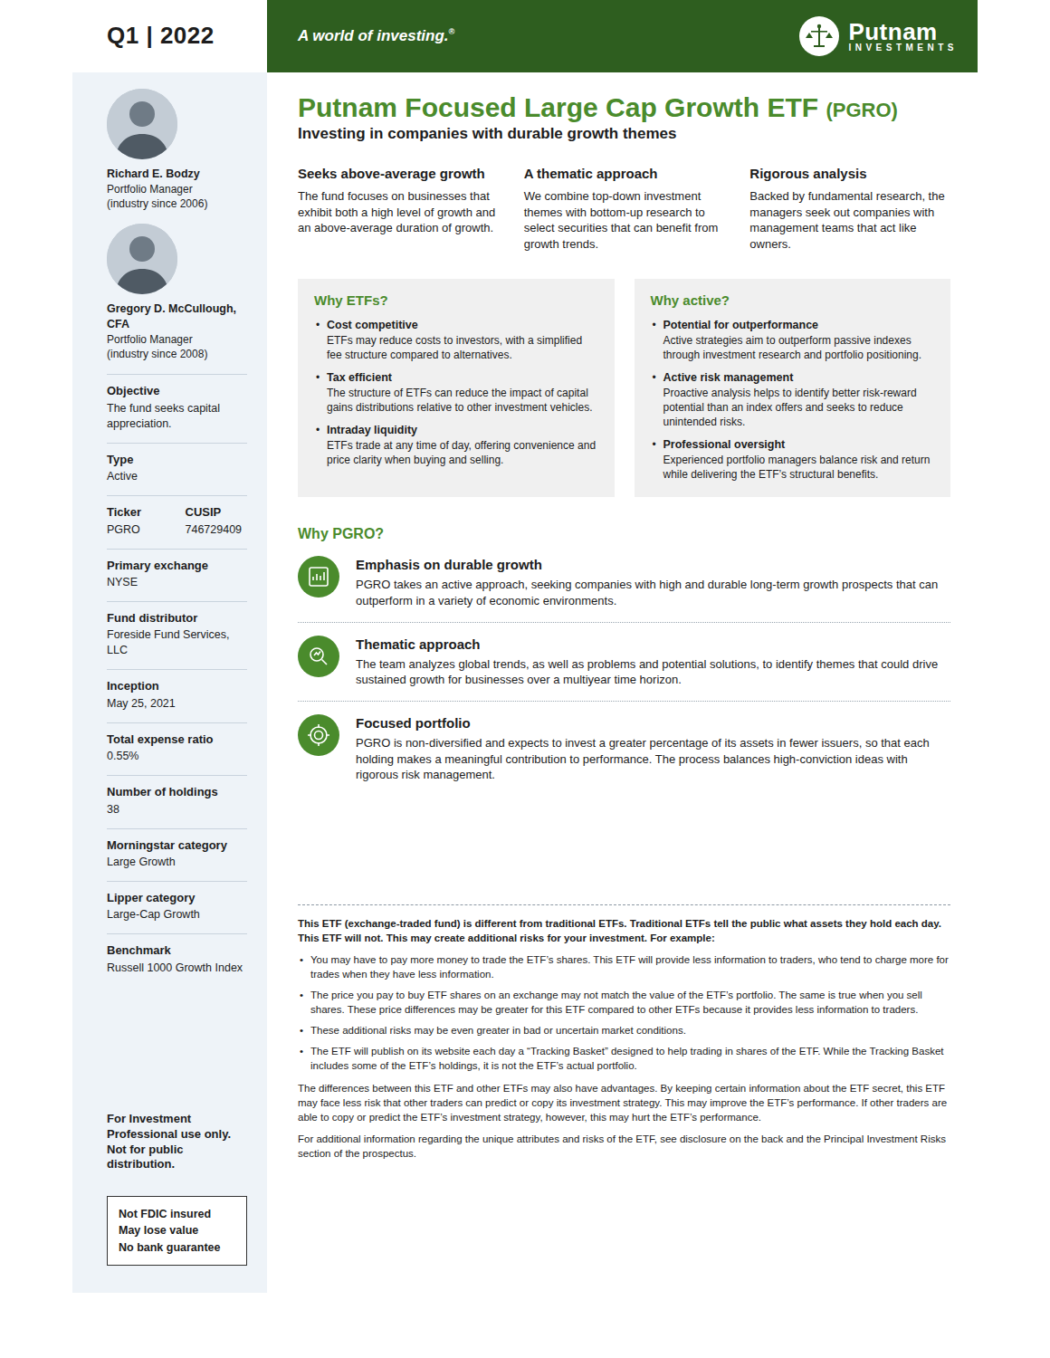Q1 | 2022
A world of investing.®
Putnam
INVESTMENTS
Richard E. Bodzy
Portfolio Manager
(industry since 2006)
Gregory D. McCullough, CFA
Portfolio Manager
(industry since 2008)
Objective
The fund seeks capital appreciation.
Type
Active
Ticker
PGRO
CUSIP
746729409
Primary exchange
NYSE
Fund distributor
Foreside Fund Services, LLC
Inception
May 25, 2021
Total expense ratio
0.55%
Number of holdings
38
Morningstar category
Large Growth
Lipper category
Large-Cap Growth
Benchmark
Russell 1000 Growth Index
For Investment
Professional use only.
Not for public
distribution.
Not FDIC insured
May lose value
No bank guarantee
Putnam Focused Large Cap Growth ETF (PGRO)
Investing in companies with durable growth themes
Seeks above-average growth
The fund focuses on businesses that exhibit both a high level of growth and an above-average duration of growth.
A thematic approach
We combine top-down investment themes with bottom-up research to select securities that can benefit from growth trends.
Rigorous analysis
Backed by fundamental research, the managers seek out companies with management teams that act like owners.
Why ETFs?
Cost competitive
ETFs may reduce costs to investors, with a simplified fee structure compared to alternatives.
Tax efficient
The structure of ETFs can reduce the impact of capital gains distributions relative to other investment vehicles.
Intraday liquidity
ETFs trade at any time of day, offering convenience and price clarity when buying and selling.
Why active?
Potential for outperformance
Active strategies aim to outperform passive indexes through investment research and portfolio positioning.
Active risk management
Proactive analysis helps to identify better risk-reward potential than an index offers and seeks to reduce unintended risks.
Professional oversight
Experienced portfolio managers balance risk and return while delivering the ETF’s structural benefits.
Why PGRO?
Emphasis on durable growth
PGRO takes an active approach, seeking companies with high and durable long-term growth prospects that can outperform in a variety of economic environments.
Thematic approach
The team analyzes global trends, as well as problems and potential solutions, to identify themes that could drive sustained growth for businesses over a multiyear time horizon.
Focused portfolio
PGRO is non-diversified and expects to invest a greater percentage of its assets in fewer issuers, so that each holding makes a meaningful contribution to performance. The process balances high-conviction ideas with rigorous risk management.
This ETF (exchange-traded fund) is different from traditional ETFs. Traditional ETFs tell the public what assets they hold each day. This ETF will not. This may create additional risks for your investment. For example:
You may have to pay more money to trade the ETF’s shares. This ETF will provide less information to traders, who tend to charge more for trades when they have less information.
The price you pay to buy ETF shares on an exchange may not match the value of the ETF’s portfolio. The same is true when you sell shares. These price differences may be greater for this ETF compared to other ETFs because it provides less information to traders.
These additional risks may be even greater in bad or uncertain market conditions.
The ETF will publish on its website each day a “Tracking Basket” designed to help trading in shares of the ETF. While the Tracking Basket includes some of the ETF’s holdings, it is not the ETF’s actual portfolio.
The differences between this ETF and other ETFs may also have advantages. By keeping certain information about the ETF secret, this ETF may face less risk that other traders can predict or copy its investment strategy. This may improve the ETF’s performance. If other traders are able to copy or predict the ETF’s investment strategy, however, this may hurt the ETF’s performance.
For additional information regarding the unique attributes and risks of the ETF, see disclosure on the back and the Principal Investment Risks section of the prospectus.